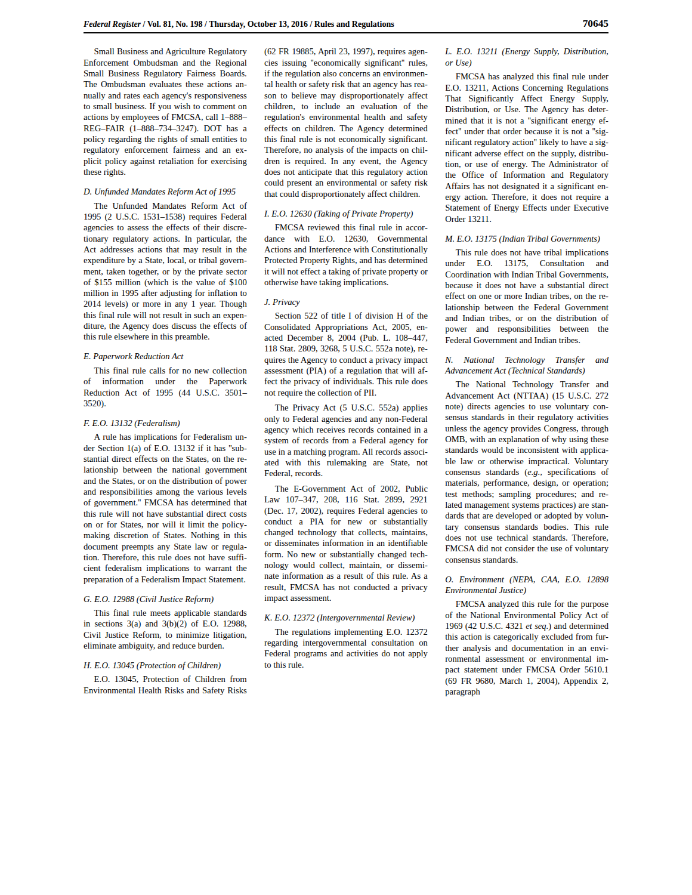Federal Register / Vol. 81, No. 198 / Thursday, October 13, 2016 / Rules and Regulations
70645
Small Business and Agriculture Regulatory Enforcement Ombudsman and the Regional Small Business Regulatory Fairness Boards. The Ombudsman evaluates these actions annually and rates each agency's responsiveness to small business. If you wish to comment on actions by employees of FMCSA, call 1–888–REG–FAIR (1–888–734–3247). DOT has a policy regarding the rights of small entities to regulatory enforcement fairness and an explicit policy against retaliation for exercising these rights.
D. Unfunded Mandates Reform Act of 1995
The Unfunded Mandates Reform Act of 1995 (2 U.S.C. 1531–1538) requires Federal agencies to assess the effects of their discretionary regulatory actions. In particular, the Act addresses actions that may result in the expenditure by a State, local, or tribal government, taken together, or by the private sector of $155 million (which is the value of $100 million in 1995 after adjusting for inflation to 2014 levels) or more in any 1 year. Though this final rule will not result in such an expenditure, the Agency does discuss the effects of this rule elsewhere in this preamble.
E. Paperwork Reduction Act
This final rule calls for no new collection of information under the Paperwork Reduction Act of 1995 (44 U.S.C. 3501–3520).
F. E.O. 13132 (Federalism)
A rule has implications for Federalism under Section 1(a) of E.O. 13132 if it has ''substantial direct effects on the States, on the relationship between the national government and the States, or on the distribution of power and responsibilities among the various levels of government.'' FMCSA has determined that this rule will not have substantial direct costs on or for States, nor will it limit the policymaking discretion of States. Nothing in this document preempts any State law or regulation. Therefore, this rule does not have sufficient federalism implications to warrant the preparation of a Federalism Impact Statement.
G. E.O. 12988 (Civil Justice Reform)
This final rule meets applicable standards in sections 3(a) and 3(b)(2) of E.O. 12988, Civil Justice Reform, to minimize litigation, eliminate ambiguity, and reduce burden.
H. E.O. 13045 (Protection of Children)
E.O. 13045, Protection of Children from Environmental Health Risks and Safety Risks (62 FR 19885, April 23, 1997), requires agencies issuing ''economically significant'' rules, if the regulation also concerns an environmental health or safety risk that an agency has reason to believe may disproportionately affect children, to include an evaluation of the regulation's environmental health and safety effects on children. The Agency determined this final rule is not economically significant. Therefore, no analysis of the impacts on children is required. In any event, the Agency does not anticipate that this regulatory action could present an environmental or safety risk that could disproportionately affect children.
I. E.O. 12630 (Taking of Private Property)
FMCSA reviewed this final rule in accordance with E.O. 12630, Governmental Actions and Interference with Constitutionally Protected Property Rights, and has determined it will not effect a taking of private property or otherwise have taking implications.
J. Privacy
Section 522 of title I of division H of the Consolidated Appropriations Act, 2005, enacted December 8, 2004 (Pub. L. 108–447, 118 Stat. 2809, 3268, 5 U.S.C. 552a note), requires the Agency to conduct a privacy impact assessment (PIA) of a regulation that will affect the privacy of individuals. This rule does not require the collection of PII.
The Privacy Act (5 U.S.C. 552a) applies only to Federal agencies and any non-Federal agency which receives records contained in a system of records from a Federal agency for use in a matching program. All records associated with this rulemaking are State, not Federal, records.
The E-Government Act of 2002, Public Law 107–347, 208, 116 Stat. 2899, 2921 (Dec. 17, 2002), requires Federal agencies to conduct a PIA for new or substantially changed technology that collects, maintains, or disseminates information in an identifiable form. No new or substantially changed technology would collect, maintain, or disseminate information as a result of this rule. As a result, FMCSA has not conducted a privacy impact assessment.
K. E.O. 12372 (Intergovernmental Review)
The regulations implementing E.O. 12372 regarding intergovernmental consultation on Federal programs and activities do not apply to this rule.
L. E.O. 13211 (Energy Supply, Distribution, or Use)
FMCSA has analyzed this final rule under E.O. 13211, Actions Concerning Regulations That Significantly Affect Energy Supply, Distribution, or Use. The Agency has determined that it is not a ''significant energy effect'' under that order because it is not a ''significant regulatory action'' likely to have a significant adverse effect on the supply, distribution, or use of energy. The Administrator of the Office of Information and Regulatory Affairs has not designated it a significant energy action. Therefore, it does not require a Statement of Energy Effects under Executive Order 13211.
M. E.O. 13175 (Indian Tribal Governments)
This rule does not have tribal implications under E.O. 13175, Consultation and Coordination with Indian Tribal Governments, because it does not have a substantial direct effect on one or more Indian tribes, on the relationship between the Federal Government and Indian tribes, or on the distribution of power and responsibilities between the Federal Government and Indian tribes.
N. National Technology Transfer and Advancement Act (Technical Standards)
The National Technology Transfer and Advancement Act (NTTAA) (15 U.S.C. 272 note) directs agencies to use voluntary consensus standards in their regulatory activities unless the agency provides Congress, through OMB, with an explanation of why using these standards would be inconsistent with applicable law or otherwise impractical. Voluntary consensus standards (e.g., specifications of materials, performance, design, or operation; test methods; sampling procedures; and related management systems practices) are standards that are developed or adopted by voluntary consensus standards bodies. This rule does not use technical standards. Therefore, FMCSA did not consider the use of voluntary consensus standards.
O. Environment (NEPA, CAA, E.O. 12898 Environmental Justice)
FMCSA analyzed this rule for the purpose of the National Environmental Policy Act of 1969 (42 U.S.C. 4321 et seq.) and determined this action is categorically excluded from further analysis and documentation in an environmental assessment or environmental impact statement under FMCSA Order 5610.1 (69 FR 9680, March 1, 2004), Appendix 2, paragraph